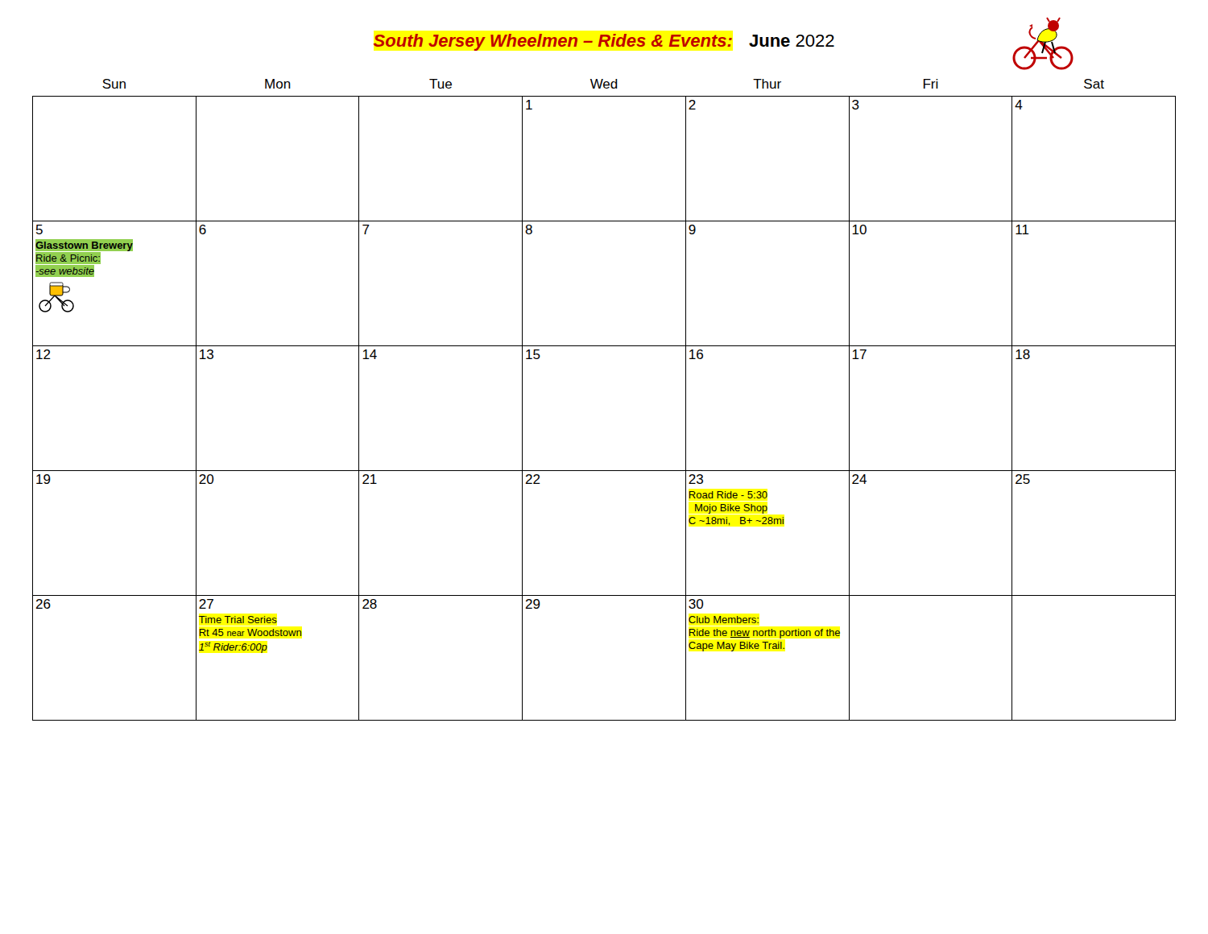South Jersey Wheelmen – Rides & Events: June 2022
| Sun | Mon | Tue | Wed | Thur | Fri | Sat |
| --- | --- | --- | --- | --- | --- | --- |
| | | | 1 | 2 | 3 | 4 |
| 5 Glasstown Brewery Ride & Picnic: -see website | 6 | 7 | 8 | 9 | 10 | 11 |
| 12 | 13 | 14 | 15 | 16 | 17 | 18 |
| 19 | 20 | 21 | 22 | 23 Road Ride - 5:30 Mojo Bike Shop C ~18mi, B+ ~28mi | 24 | 25 |
| 26 | 27 Time Trial Series Rt 45 near Woodstown 1 st Rider:6:00p | 28 | 29 | 30 Club Members: Ride the new north portion of the Cape May Bike Trail. | | |